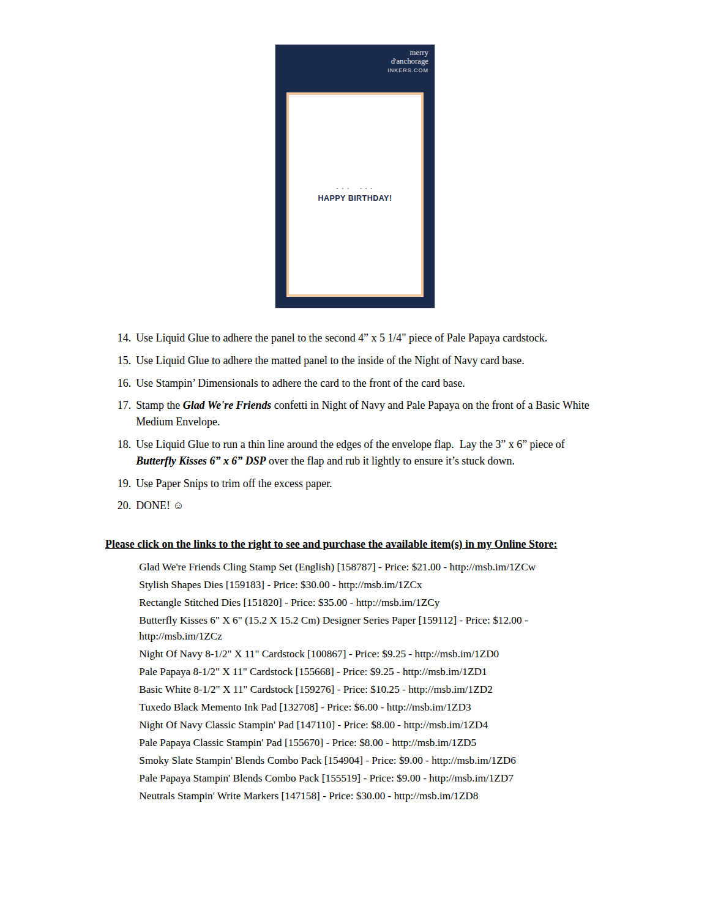merry
d'anchorage
INKERS.COM
• • • • • • HAPPY BIRTHDAY!
Use Liquid Glue to adhere the panel to the second 4” x 5 1/4" piece of Pale Papaya cardstock.
Use Liquid Glue to adhere the matted panel to the inside of the Night of Navy card base.
Use Stampin’ Dimensionals to adhere the card to the front of the card base.
Stamp the Glad We're Friends confetti in Night of Navy and Pale Papaya on the front of a Basic White Medium Envelope.
Use Liquid Glue to run a thin line around the edges of the envelope flap. Lay the 3” x 6” piece of Butterfly Kisses 6” x 6” DSP over the flap and rub it lightly to ensure it’s stuck down.
Use Paper Snips to trim off the excess paper.
DONE! ☺
Please click on the links to the right to see and purchase the available item(s) in my Online Store:
Glad We're Friends Cling Stamp Set (English) [158787] - Price: $21.00 - http://msb.im/1ZCw
Stylish Shapes Dies [159183] - Price: $30.00 - http://msb.im/1ZCx
Rectangle Stitched Dies [151820] - Price: $35.00 - http://msb.im/1ZCy
Butterfly Kisses 6" X 6" (15.2 X 15.2 Cm) Designer Series Paper [159112] - Price: $12.00 - http://msb.im/1ZCz
Night Of Navy 8-1/2" X 11" Cardstock [100867] - Price: $9.25 - http://msb.im/1ZD0
Pale Papaya 8-1/2" X 11" Cardstock [155668] - Price: $9.25 - http://msb.im/1ZD1
Basic White 8-1/2" X 11" Cardstock [159276] - Price: $10.25 - http://msb.im/1ZD2
Tuxedo Black Memento Ink Pad [132708] - Price: $6.00 - http://msb.im/1ZD3
Night Of Navy Classic Stampin' Pad [147110] - Price: $8.00 - http://msb.im/1ZD4
Pale Papaya Classic Stampin' Pad [155670] - Price: $8.00 - http://msb.im/1ZD5
Smoky Slate Stampin' Blends Combo Pack [154904] - Price: $9.00 - http://msb.im/1ZD6
Pale Papaya Stampin' Blends Combo Pack [155519] - Price: $9.00 - http://msb.im/1ZD7
Neutrals Stampin' Write Markers [147158] - Price: $30.00 - http://msb.im/1ZD8